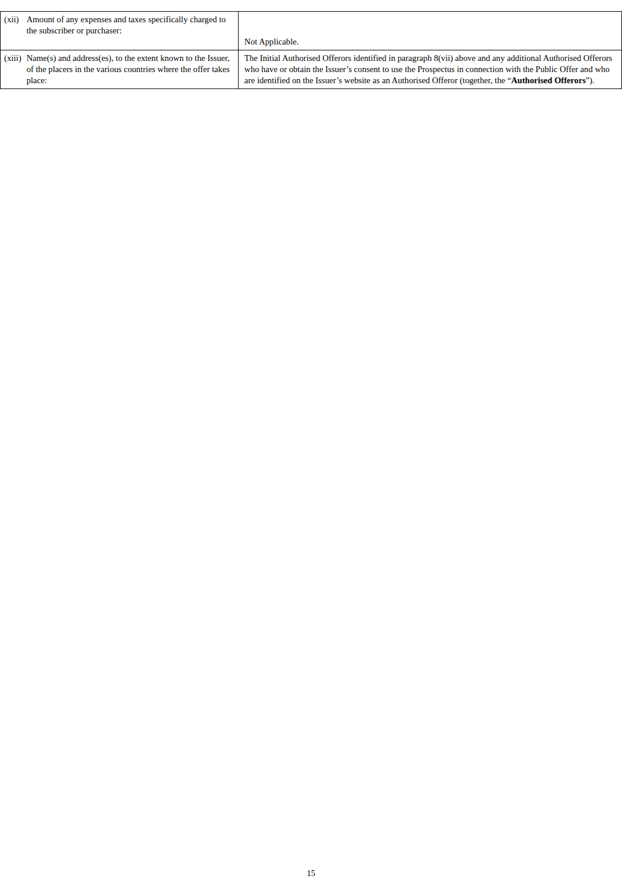| (xii) Amount of any expenses and taxes specifically charged to the subscriber or purchaser: | Not Applicable. |
| (xiii) Name(s) and address(es), to the extent known to the Issuer, of the placers in the various countries where the offer takes place: | The Initial Authorised Offerors identified in paragraph 8(vii) above and any additional Authorised Offerors who have or obtain the Issuer’s consent to use the Prospectus in connection with the Public Offer and who are identified on the Issuer’s website as an Authorised Offeror (together, the “ Authorised Offerors ”). |
15